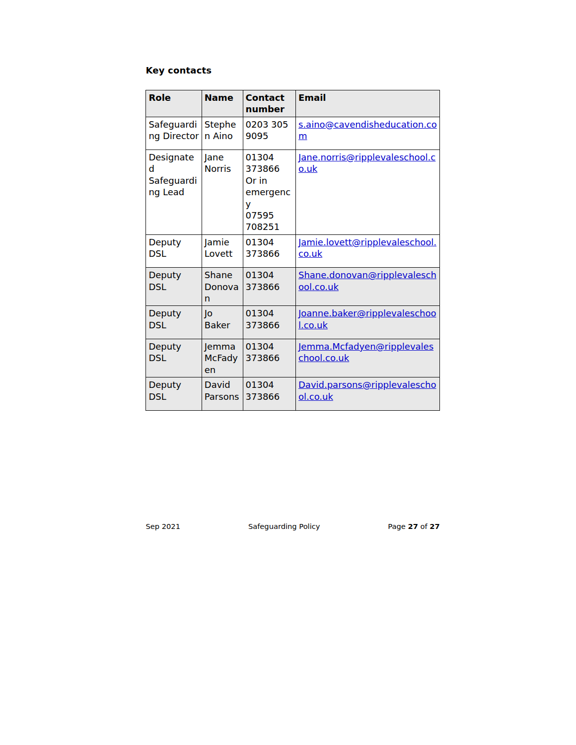Key contacts
| Role | Name | Contact number | Email |
| --- | --- | --- | --- |
| Safeguarding Director | Stephen Aino | 0203 305 9095 | s.aino@cavendisheducation.com |
| Designated Safeguarding Lead | Jane Norris | 01304 373866 Or in emergency 07595 708251 | Jane.norris@ripplevaleschool.co.uk |
| Deputy DSL | Jamie Lovett | 01304 373866 | Jamie.lovett@ripplevaleschool.co.uk |
| Deputy DSL | Shane Donovan | 01304 373866 | Shane.donovan@ripplevaleschool.co.uk |
| Deputy DSL | Jo Baker | 01304 373866 | Joanne.baker@ripplevaleschool.co.uk |
| Deputy DSL | Jemma McFadyen | 01304 373866 | Jemma.Mcfadyen@ripplevaleschool.co.uk |
| Deputy DSL | David Parsons | 01304 373866 | David.parsons@ripplevaleschool.co.uk |
Sep 2021
Safeguarding Policy
Page 27 of 27